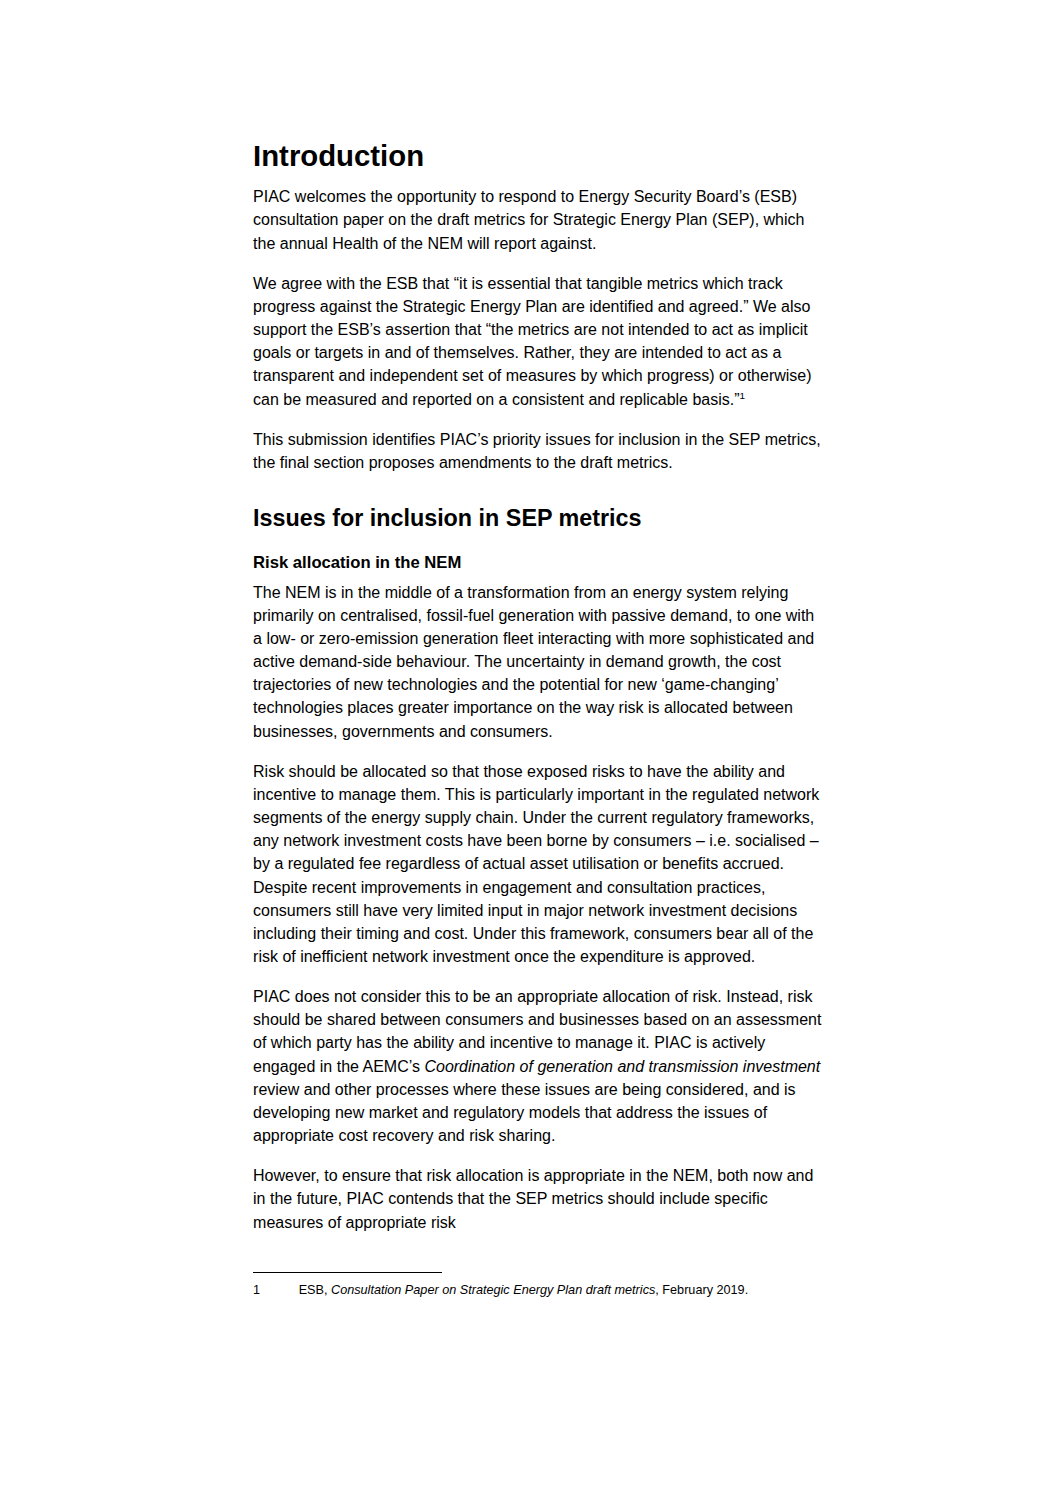Introduction
PIAC welcomes the opportunity to respond to Energy Security Board’s (ESB) consultation paper on the draft metrics for Strategic Energy Plan (SEP), which the annual Health of the NEM will report against.
We agree with the ESB that “it is essential that tangible metrics which track progress against the Strategic Energy Plan are identified and agreed.” We also support the ESB’s assertion that “the metrics are not intended to act as implicit goals or targets in and of themselves. Rather, they are intended to act as a transparent and independent set of measures by which progress) or otherwise) can be measured and reported on a consistent and replicable basis.”1
This submission identifies PIAC’s priority issues for inclusion in the SEP metrics, the final section proposes amendments to the draft metrics.
Issues for inclusion in SEP metrics
Risk allocation in the NEM
The NEM is in the middle of a transformation from an energy system relying primarily on centralised, fossil-fuel generation with passive demand, to one with a low- or zero-emission generation fleet interacting with more sophisticated and active demand-side behaviour. The uncertainty in demand growth, the cost trajectories of new technologies and the potential for new ‘game-changing’ technologies places greater importance on the way risk is allocated between businesses, governments and consumers.
Risk should be allocated so that those exposed risks to have the ability and incentive to manage them. This is particularly important in the regulated network segments of the energy supply chain. Under the current regulatory frameworks, any network investment costs have been borne by consumers – i.e. socialised – by a regulated fee regardless of actual asset utilisation or benefits accrued. Despite recent improvements in engagement and consultation practices, consumers still have very limited input in major network investment decisions including their timing and cost. Under this framework, consumers bear all of the risk of inefficient network investment once the expenditure is approved.
PIAC does not consider this to be an appropriate allocation of risk. Instead, risk should be shared between consumers and businesses based on an assessment of which party has the ability and incentive to manage it. PIAC is actively engaged in the AEMC’s Coordination of generation and transmission investment review and other processes where these issues are being considered, and is developing new market and regulatory models that address the issues of appropriate cost recovery and risk sharing.
However, to ensure that risk allocation is appropriate in the NEM, both now and in the future, PIAC contends that the SEP metrics should include specific measures of appropriate risk
1 ESB, Consultation Paper on Strategic Energy Plan draft metrics, February 2019.